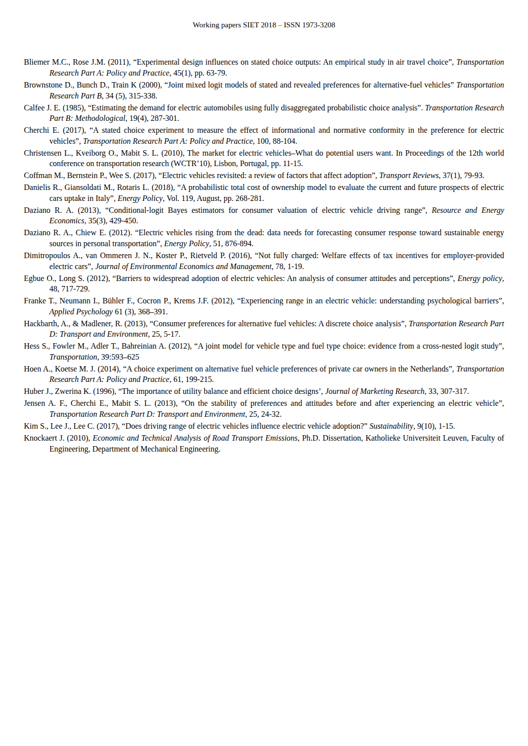Working papers SIET 2018 – ISSN 1973-3208
Bliemer M.C., Rose J.M. (2011), “Experimental design influences on stated choice outputs: An empirical study in air travel choice”, Transportation Research Part A: Policy and Practice, 45(1), pp. 63-79.
Brownstone D., Bunch D., Train K (2000), “Joint mixed logit models of stated and revealed preferences for alternative-fuel vehicles” Transportation Research Part B, 34 (5), 315-338.
Calfee J. E. (1985), “Estimating the demand for electric automobiles using fully disaggregated probabilistic choice analysis”. Transportation Research Part B: Methodological, 19(4), 287-301.
Cherchi E. (2017), “A stated choice experiment to measure the effect of informational and normative conformity in the preference for electric vehicles”, Transportation Research Part A: Policy and Practice, 100, 88-104.
Christensen L., Kveiborg O., Mabit S. L. (2010), The market for electric vehicles–What do potential users want. In Proceedings of the 12th world conference on transportation research (WCTR’10), Lisbon, Portugal, pp. 11-15.
Coffman M., Bernstein P., Wee S. (2017), “Electric vehicles revisited: a review of factors that affect adoption”, Transport Reviews, 37(1), 79-93.
Danielis R., Giansoldati M., Rotaris L. (2018), “A probabilistic total cost of ownership model to evaluate the current and future prospects of electric cars uptake in Italy”, Energy Policy, Vol. 119, August, pp. 268-281.
Daziano R. A. (2013), “Conditional-logit Bayes estimators for consumer valuation of electric vehicle driving range”, Resource and Energy Economics, 35(3), 429-450.
Daziano R. A., Chiew E. (2012). “Electric vehicles rising from the dead: data needs for forecasting consumer response toward sustainable energy sources in personal transportation”, Energy Policy, 51, 876-894.
Dimitropoulos A., van Ommeren J. N., Koster P., Rietveld P. (2016), “Not fully charged: Welfare effects of tax incentives for employer-provided electric cars”, Journal of Environmental Economics and Management, 78, 1-19.
Egbue O., Long S. (2012), “Barriers to widespread adoption of electric vehicles: An analysis of consumer attitudes and perceptions”, Energy policy, 48, 717-729.
Franke T., Neumann I., Bühler F., Cocron P., Krems J.F. (2012), “Experiencing range in an electric vehicle: understanding psychological barriers”, Applied Psychology 61 (3), 368–391.
Hackbarth, A., & Madlener, R. (2013), “Consumer preferences for alternative fuel vehicles: A discrete choice analysis”, Transportation Research Part D: Transport and Environment, 25, 5-17.
Hess S., Fowler M., Adler T., Bahreinian A. (2012), “A joint model for vehicle type and fuel type choice: evidence from a cross-nested logit study”, Transportation, 39:593–625
Hoen A., Koetse M. J. (2014), “A choice experiment on alternative fuel vehicle preferences of private car owners in the Netherlands”, Transportation Research Part A: Policy and Practice, 61, 199-215.
Huber J., Zwerina K. (1996), “The importance of utility balance and efficient choice designs’, Journal of Marketing Research, 33, 307-317.
Jensen A. F., Cherchi E., Mabit S. L. (2013), “On the stability of preferences and attitudes before and after experiencing an electric vehicle”, Transportation Research Part D: Transport and Environment, 25, 24-32.
Kim S., Lee J., Lee C. (2017), “Does driving range of electric vehicles influence electric vehicle adoption?” Sustainability, 9(10), 1-15.
Knockaert J. (2010), Economic and Technical Analysis of Road Transport Emissions, Ph.D. Dissertation, Katholieke Universiteit Leuven, Faculty of Engineering, Department of Mechanical Engineering.